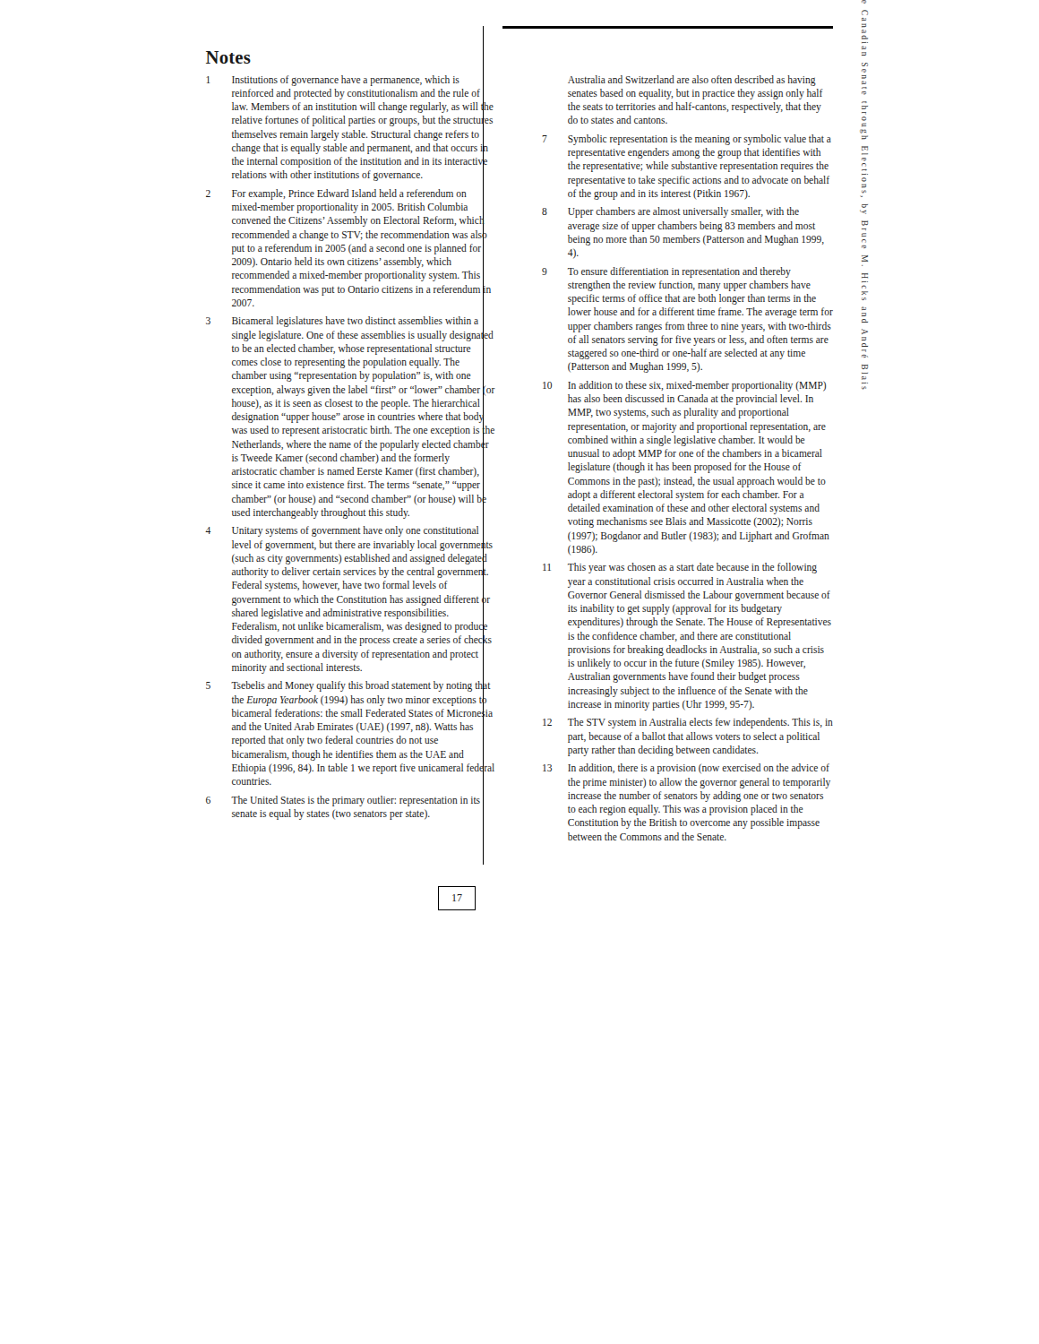Notes
1 Institutions of governance have a permanence, which is reinforced and protected by constitutionalism and the rule of law. Members of an institution will change regularly, as will the relative fortunes of political parties or groups, but the structures themselves remain largely stable. Structural change refers to change that is equally stable and permanent, and that occurs in the internal composition of the institution and in its interactive relations with other institutions of governance.
2 For example, Prince Edward Island held a referendum on mixed-member proportionality in 2005. British Columbia convened the Citizens’ Assembly on Electoral Reform, which recommended a change to STV; the recommendation was also put to a referendum in 2005 (and a second one is planned for 2009). Ontario held its own citizens’ assembly, which recommended a mixed-member proportionality system. This recommendation was put to Ontario citizens in a referendum in 2007.
3 Bicameral legislatures have two distinct assemblies within a single legislature. One of these assemblies is usually designated to be an elected chamber, whose representational structure comes close to representing the population equally. The chamber using “representation by population” is, with one exception, always given the label “first” or “lower” chamber (or house), as it is seen as closest to the people. The hierarchical designation “upper house” arose in countries where that body was used to represent aristocratic birth. The one exception is the Netherlands, where the name of the popularly elected chamber is Tweede Kamer (second chamber) and the formerly aristocratic chamber is named Eerste Kamer (first chamber), since it came into existence first. The terms “senate,” “upper chamber” (or house) and “second chamber” (or house) will be used interchangeably throughout this study.
4 Unitary systems of government have only one constitutional level of government, but there are invariably local governments (such as city governments) established and assigned delegated authority to deliver certain services by the central government. Federal systems, however, have two formal levels of government to which the Constitution has assigned different or shared legislative and administrative responsibilities. Federalism, not unlike bicameralism, was designed to produce divided government and in the process create a series of checks on authority, ensure a diversity of representation and protect minority and sectional interests.
5 Tsebelis and Money qualify this broad statement by noting that the Europa Yearbook (1994) has only two minor exceptions to bicameral federations: the small Federated States of Micronesia and the United Arab Emirates (UAE) (1997, n8). Watts has reported that only two federal countries do not use bicameralism, though he identifies them as the UAE and Ethiopia (1996, 84). In table 1 we report five unicameral federal countries.
6 The United States is the primary outlier: representation in its senate is equal by states (two senators per state).
Australia and Switzerland are also often described as having senates based on equality, but in practice they assign only half the seats to territories and half-cantons, respectively, that they do to states and cantons.
7 Symbolic representation is the meaning or symbolic value that a representative engenders among the group that identifies with the representative; while substantive representation requires the representative to take specific actions and to advocate on behalf of the group and in its interest (Pitkin 1967).
8 Upper chambers are almost universally smaller, with the average size of upper chambers being 83 members and most being no more than 50 members (Patterson and Mughan 1999, 4).
9 To ensure differentiation in representation and thereby strengthen the review function, many upper chambers have specific terms of office that are both longer than terms in the lower house and for a different time frame. The average term for upper chambers ranges from three to nine years, with two-thirds of all senators serving for five years or less, and often terms are staggered so one-third or one-half are selected at any time (Patterson and Mughan 1999, 5).
10 In addition to these six, mixed-member proportionality (MMP) has also been discussed in Canada at the provincial level. In MMP, two systems, such as plurality and proportional representation, or majority and proportional representation, are combined within a single legislative chamber. It would be unusual to adopt MMP for one of the chambers in a bicameral legislature (though it has been proposed for the House of Commons in the past); instead, the usual approach would be to adopt a different electoral system for each chamber. For a detailed examination of these and other electoral systems and voting mechanisms see Blais and Massicotte (2002); Norris (1997); Bogdanor and Butler (1983); and Lijphart and Grofman (1986).
11 This year was chosen as a start date because in the following year a constitutional crisis occurred in Australia when the Governor General dismissed the Labour government because of its inability to get supply (approval for its budgetary expenditures) through the Senate. The House of Representatives is the confidence chamber, and there are constitutional provisions for breaking deadlocks in Australia, so such a crisis is unlikely to occur in the future (Smiley 1985). However, Australian governments have found their budget process increasingly subject to the influence of the Senate with the increase in minority parties (Uhr 1999, 95-7).
12 The STV system in Australia elects few independents. This is, in part, because of a ballot that allows voters to select a political party rather than deciding between candidates.
13 In addition, there is a provision (now exercised on the advice of the prime minister) to allow the governor general to temporarily increase the number of senators by adding one or two senators to each region equally. This was a provision placed in the Constitution by the British to overcome any possible impasse between the Commons and the Senate.
17
Restructuring the Canadian Senate through Elections, by Bruce M. Hicks and André Blais